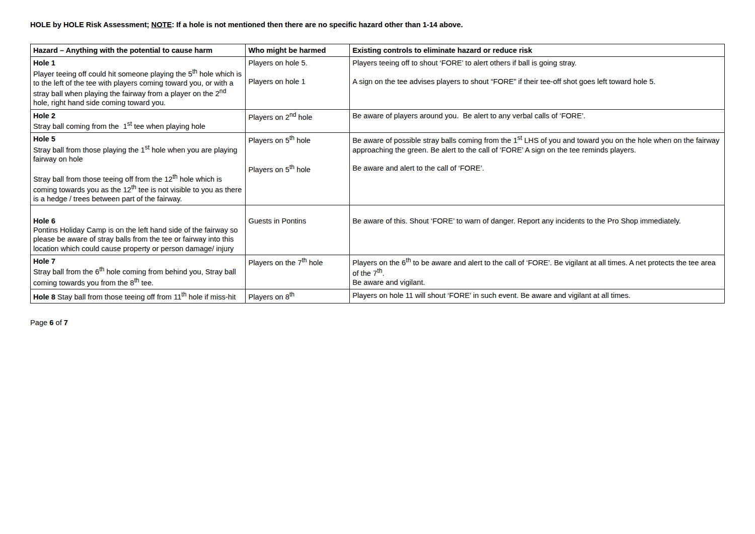HOLE by HOLE Risk Assessment; NOTE: If a hole is not mentioned then there are no specific hazard other than 1-14 above.
| Hazard – Anything with the potential to cause harm | Who might be harmed | Existing controls to eliminate hazard or reduce risk |
| --- | --- | --- |
| Hole 1 Player teeing off could hit someone playing the 5 th hole which is to the left of the tee with players coming toward you, or with a stray ball when playing the fairway from a player on the 2 nd hole, right hand side coming toward you. | Players on hole 5. Players on hole 1 | Players teeing off to shout ‘FORE’ to alert others if ball is going stray. A sign on the tee advises players to shout “FORE” if their tee-off shot goes left toward hole 5. |
| Hole 2 Stray ball coming from the 1 st tee when playing hole | Players on 2 nd hole | Be aware of players around you. Be alert to any verbal calls of ‘FORE’. |
| Hole 5 Stray ball from those playing the 1 st hole when you are playing fairway on hole Stray ball from those teeing off from the 12 th hole which is coming towards you as the 12 th tee is not visible to you as there is a hedge / trees between part of the fairway. | Players on 5 th hole Players on 5 th hole | Be aware of possible stray balls coming from the 1 st LHS of you and toward you on the hole when on the fairway approaching the green. Be alert to the call of ‘FORE’ A sign on the tee reminds players. Be aware and alert to the call of ‘FORE’. |
| Hole 6 Pontins Holiday Camp is on the left hand side of the fairway so please be aware of stray balls from the tee or fairway into this location which could cause property or person damage/ injury | Guests in Pontins | Be aware of this. Shout ‘FORE’ to warn of danger. Report any incidents to the Pro Shop immediately. |
| Hole 7 Stray ball from the 6 th hole coming from behind you, Stray ball coming towards you from the 8 th tee. | Players on the 7 th hole | Players on the 6 th to be aware and alert to the call of ‘FORE’. Be vigilant at all times. A net protects the tee area of the 7 th . Be aware and vigilant. |
| Hole 8 Stay ball from those teeing off from 11 th hole if miss-hit | Players on 8 th | Players on hole 11 will shout ‘FORE’ in such event. Be aware and vigilant at all times. |
Page 6 of 7